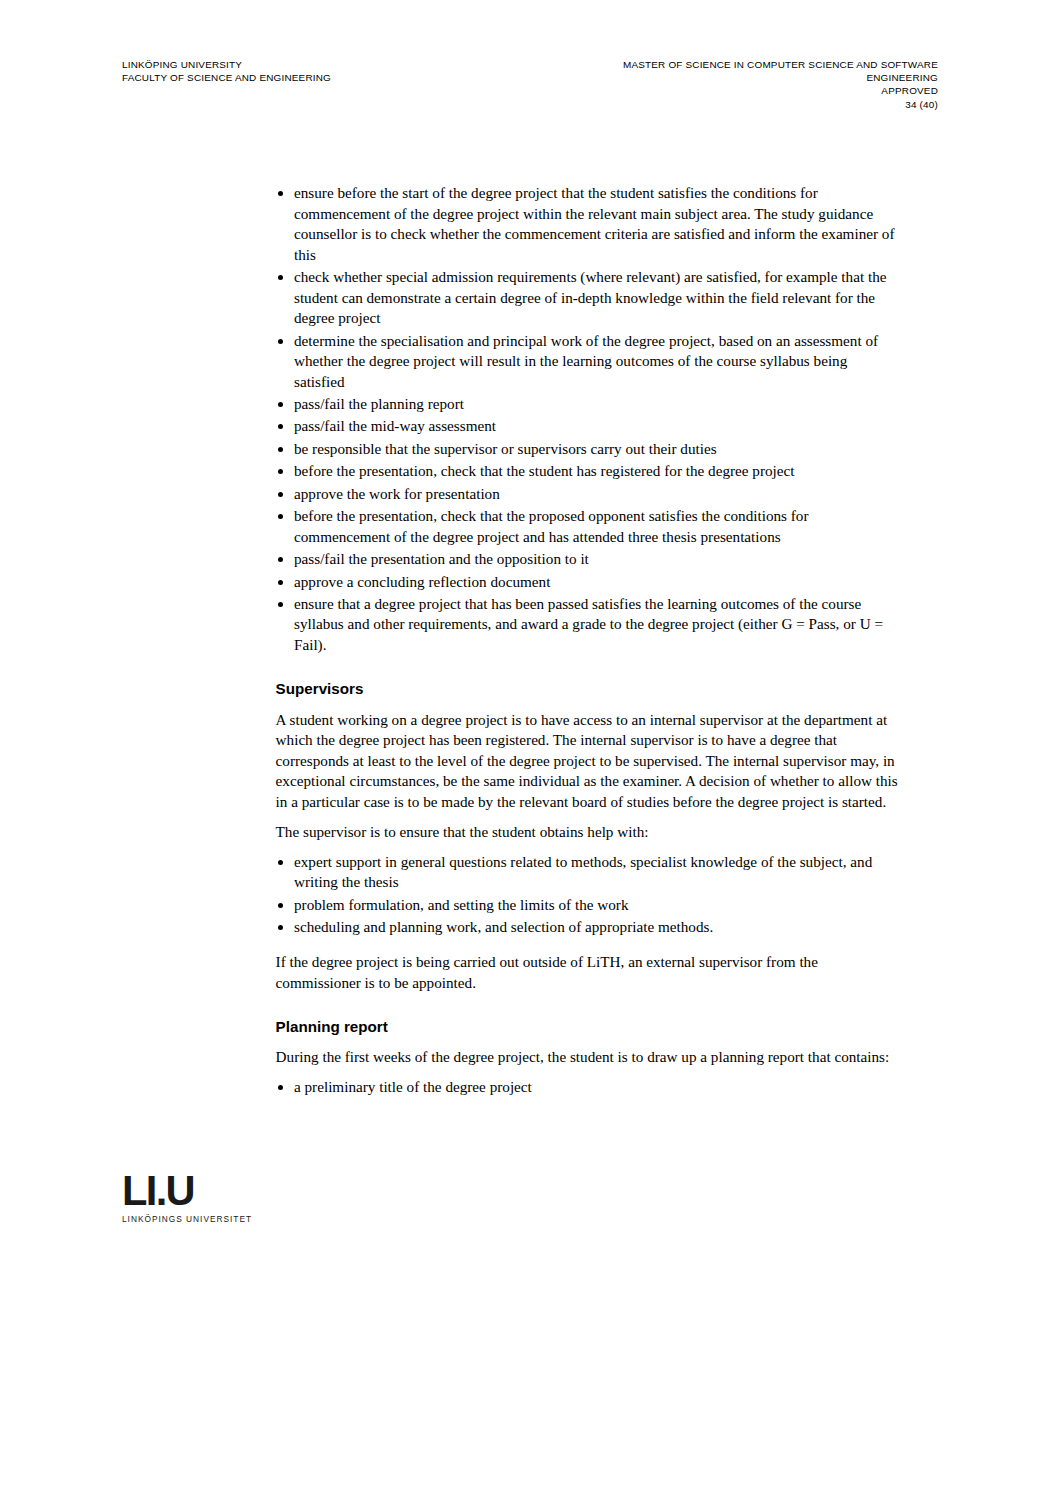LINKÖPING UNIVERSITY
FACULTY OF SCIENCE AND ENGINEERING
MASTER OF SCIENCE IN COMPUTER SCIENCE AND SOFTWARE
ENGINEERING
APPROVED
34 (40)
ensure before the start of the degree project that the student satisfies the conditions for commencement of the degree project within the relevant main subject area. The study guidance counsellor is to check whether the commencement criteria are satisfied and inform the examiner of this
check whether special admission requirements (where relevant) are satisfied, for example that the student can demonstrate a certain degree of in-depth knowledge within the field relevant for the degree project
determine the specialisation and principal work of the degree project, based on an assessment of whether the degree project will result in the learning outcomes of the course syllabus being satisfied
pass/fail the planning report
pass/fail the mid-way assessment
be responsible that the supervisor or supervisors carry out their duties
before the presentation, check that the student has registered for the degree project
approve the work for presentation
before the presentation, check that the proposed opponent satisfies the conditions for commencement of the degree project and has attended three thesis presentations
pass/fail the presentation and the opposition to it
approve a concluding reflection document
ensure that a degree project that has been passed satisfies the learning outcomes of the course syllabus and other requirements, and award a grade to the degree project (either G = Pass, or U = Fail).
Supervisors
A student working on a degree project is to have access to an internal supervisor at the department at which the degree project has been registered. The internal supervisor is to have a degree that corresponds at least to the level of the degree project to be supervised. The internal supervisor may, in exceptional circumstances, be the same individual as the examiner. A decision of whether to allow this in a particular case is to be made by the relevant board of studies before the degree project is started.
The supervisor is to ensure that the student obtains help with:
expert support in general questions related to methods, specialist knowledge of the subject, and writing the thesis
problem formulation, and setting the limits of the work
scheduling and planning work, and selection of appropriate methods.
If the degree project is being carried out outside of LiTH, an external supervisor from the commissioner is to be appointed.
Planning report
During the first weeks of the degree project, the student is to draw up a planning report that contains:
a preliminary title of the degree project
LI.U
LINKÖPINGS UNIVERSITET